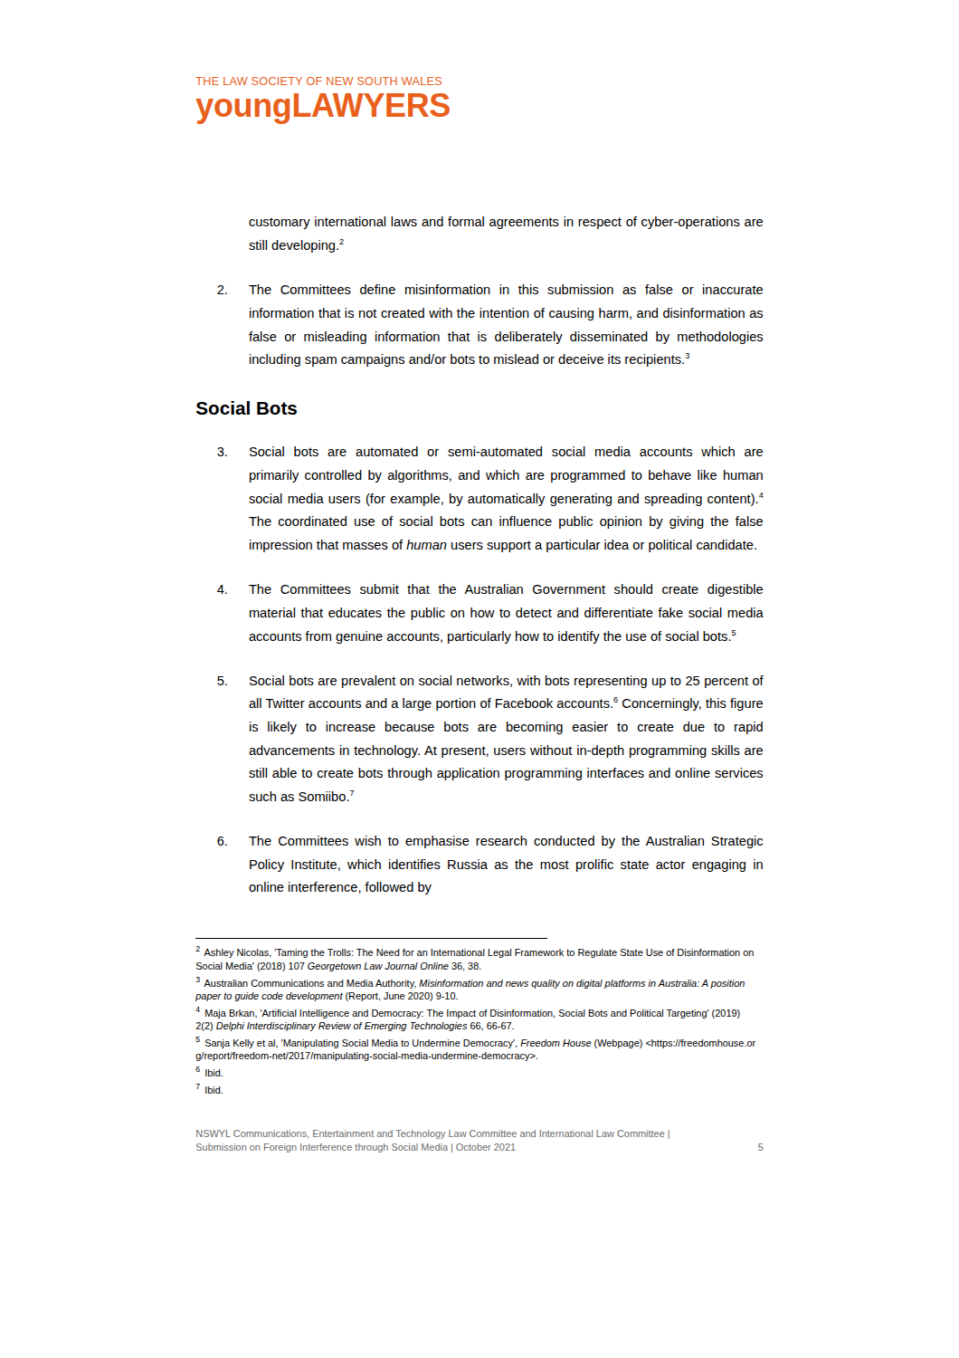THE LAW SOCIETY OF NEW SOUTH WALES
young LAWYERS
customary international laws and formal agreements in respect of cyber-operations are still developing.2
2. The Committees define misinformation in this submission as false or inaccurate information that is not created with the intention of causing harm, and disinformation as false or misleading information that is deliberately disseminated by methodologies including spam campaigns and/or bots to mislead or deceive its recipients.3
Social Bots
3. Social bots are automated or semi-automated social media accounts which are primarily controlled by algorithms, and which are programmed to behave like human social media users (for example, by automatically generating and spreading content).4 The coordinated use of social bots can influence public opinion by giving the false impression that masses of human users support a particular idea or political candidate.
4. The Committees submit that the Australian Government should create digestible material that educates the public on how to detect and differentiate fake social media accounts from genuine accounts, particularly how to identify the use of social bots.5
5. Social bots are prevalent on social networks, with bots representing up to 25 percent of all Twitter accounts and a large portion of Facebook accounts.6 Concerningly, this figure is likely to increase because bots are becoming easier to create due to rapid advancements in technology. At present, users without in-depth programming skills are still able to create bots through application programming interfaces and online services such as Somiibo.7
6. The Committees wish to emphasise research conducted by the Australian Strategic Policy Institute, which identifies Russia as the most prolific state actor engaging in online interference, followed by
2 Ashley Nicolas, 'Taming the Trolls: The Need for an International Legal Framework to Regulate State Use of Disinformation on Social Media' (2018) 107 Georgetown Law Journal Online 36, 38.
3 Australian Communications and Media Authority, Misinformation and news quality on digital platforms in Australia: A position paper to guide code development (Report, June 2020) 9-10.
4 Maja Brkan, 'Artificial Intelligence and Democracy: The Impact of Disinformation, Social Bots and Political Targeting' (2019) 2(2) Delphi Interdisciplinary Review of Emerging Technologies 66, 66-67.
5 Sanja Kelly et al, 'Manipulating Social Media to Undermine Democracy', Freedom House (Webpage) <https://freedomhouse.org/report/freedom-net/2017/manipulating-social-media-undermine-democracy>.
6 Ibid.
7 Ibid.
NSWYL Communications, Entertainment and Technology Law Committee and International Law Committee | Submission on Foreign Interference through Social Media | October 2021
5